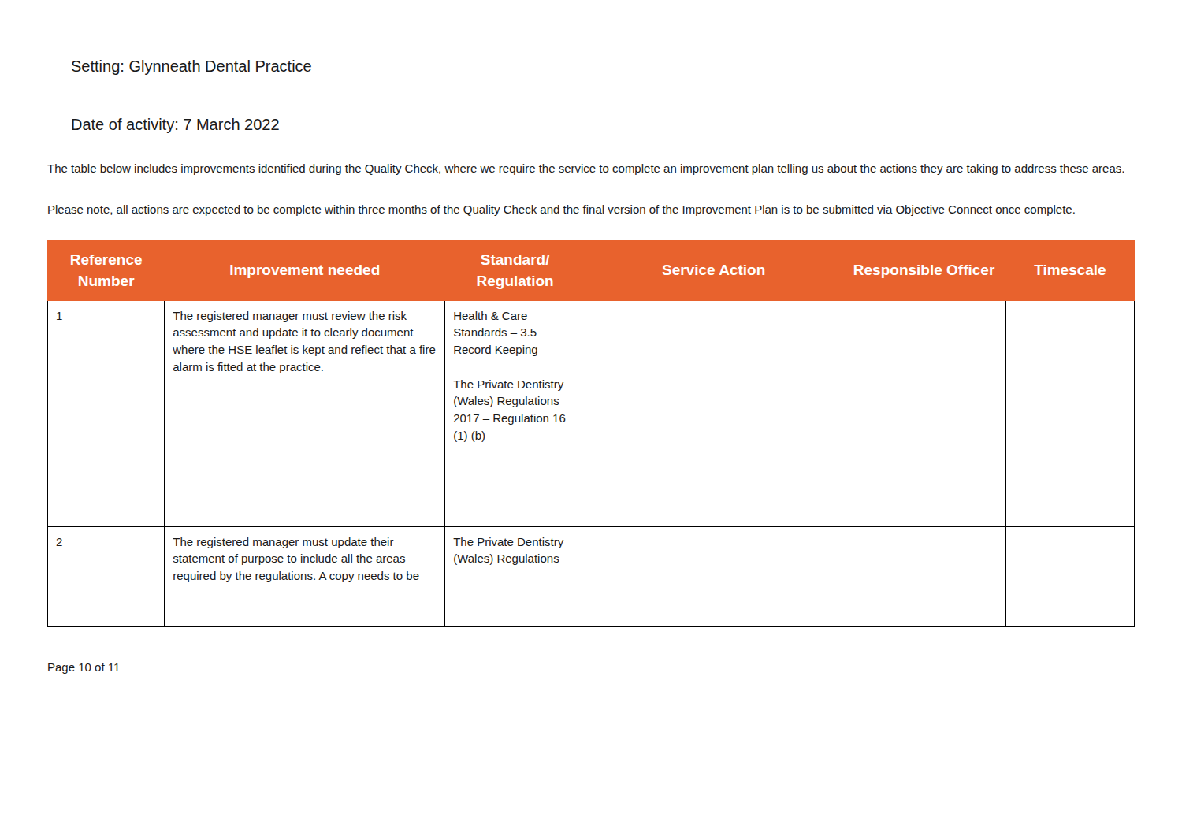Setting: Glynneath Dental Practice
Date of activity: 7 March 2022
The table below includes improvements identified during the Quality Check, where we require the service to complete an improvement plan telling us about the actions they are taking to address these areas.
Please note, all actions are expected to be complete within three months of the Quality Check and the final version of the Improvement Plan is to be submitted via Objective Connect once complete.
| Reference Number | Improvement needed | Standard/ Regulation | Service Action | Responsible Officer | Timescale |
| --- | --- | --- | --- | --- | --- |
| 1 | The registered manager must review the risk assessment and update it to clearly document where the HSE leaflet is kept and reflect that a fire alarm is fitted at the practice. | Health & Care Standards – 3.5 Record Keeping The Private Dentistry (Wales) Regulations 2017 – Regulation 16 (1) (b) | | | |
| 2 | The registered manager must update their statement of purpose to include all the areas required by the regulations. A copy needs to be | The Private Dentistry (Wales) Regulations | | | |
Page 10 of 11